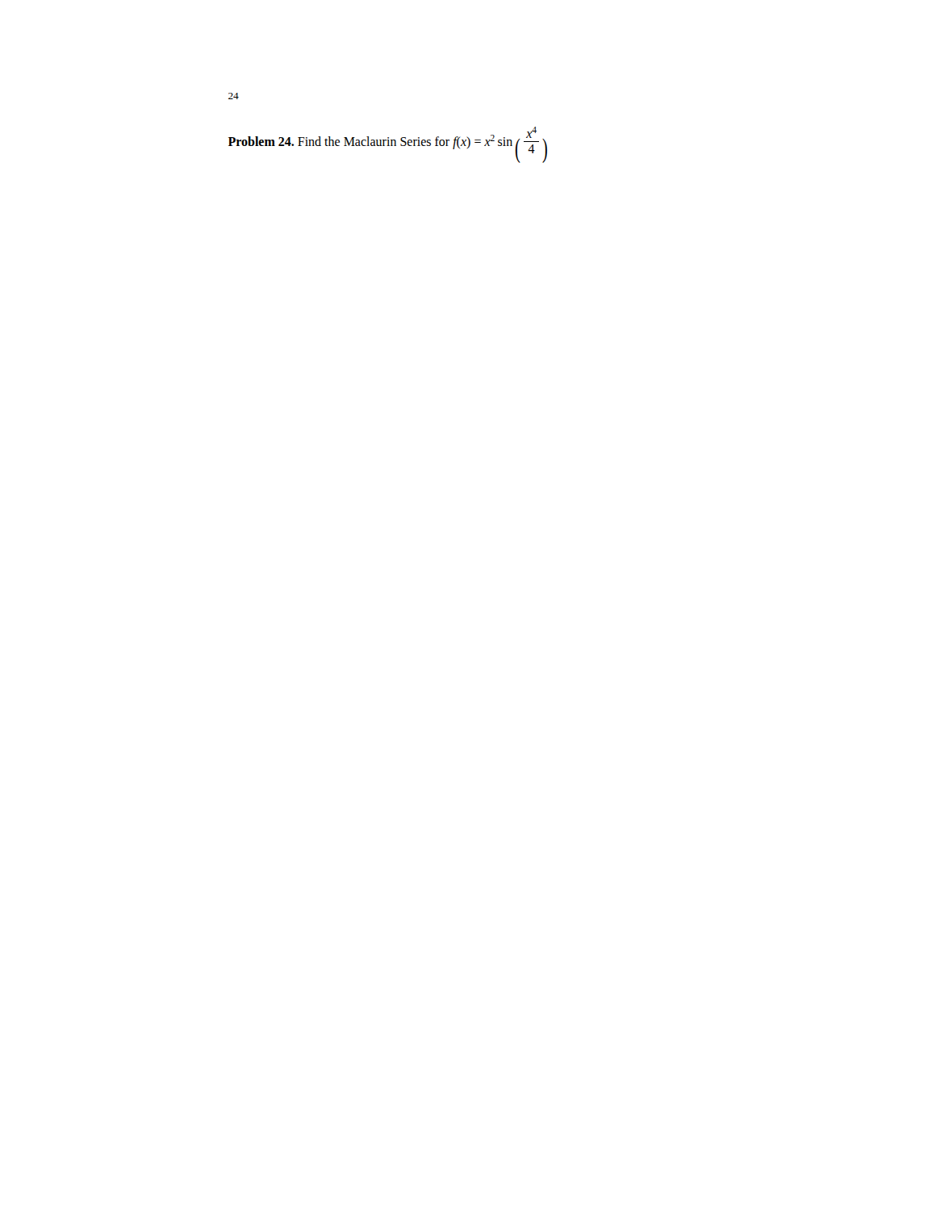24
Problem 24. Find the Maclaurin Series for f(x) = x2 sin(x44)